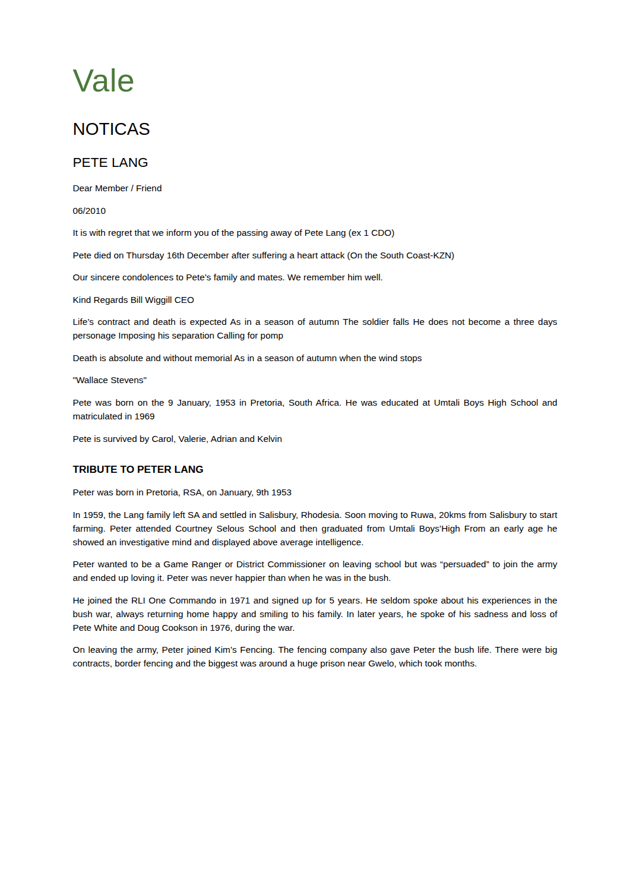Vale
NOTICAS
PETE LANG
Dear Member / Friend
06/2010
It is with regret that we inform you of the passing away of Pete Lang (ex 1 CDO)
Pete died on Thursday 16th December after suffering a heart attack (On the South Coast-KZN)
Our sincere condolences to Pete's family and mates. We remember him well.
Kind Regards Bill Wiggill CEO
Life’s contract and death is expected As in a season of autumn The soldier falls He does not become a three days personage Imposing his separation Calling for pomp
Death is absolute and without memorial As in a season of autumn when the wind stops
"Wallace Stevens"
Pete was born on the 9 January, 1953 in Pretoria, South Africa. He was educated at Umtali Boys High School and matriculated in 1969
Pete is survived by Carol, Valerie, Adrian and Kelvin
TRIBUTE TO PETER LANG
Peter was born in Pretoria, RSA, on January, 9th 1953
In 1959, the Lang family left SA and settled in Salisbury, Rhodesia. Soon moving to Ruwa, 20kms from Salisbury to start farming. Peter attended Courtney Selous School and then graduated from Umtali Boys’High From an early age he showed an investigative mind and displayed above average intelligence.
Peter wanted to be a Game Ranger or District Commissioner on leaving school but was “persuaded” to join the army and ended up loving it. Peter was never happier than when he was in the bush.
He joined the RLI One Commando in 1971 and signed up for 5 years. He seldom spoke about his experiences in the bush war, always returning home happy and smiling to his family. In later years, he spoke of his sadness and loss of Pete White and Doug Cookson in 1976, during the war.
On leaving the army, Peter joined Kim’s Fencing. The fencing company also gave Peter the bush life. There were big contracts, border fencing and the biggest was around a huge prison near Gwelo, which took months.